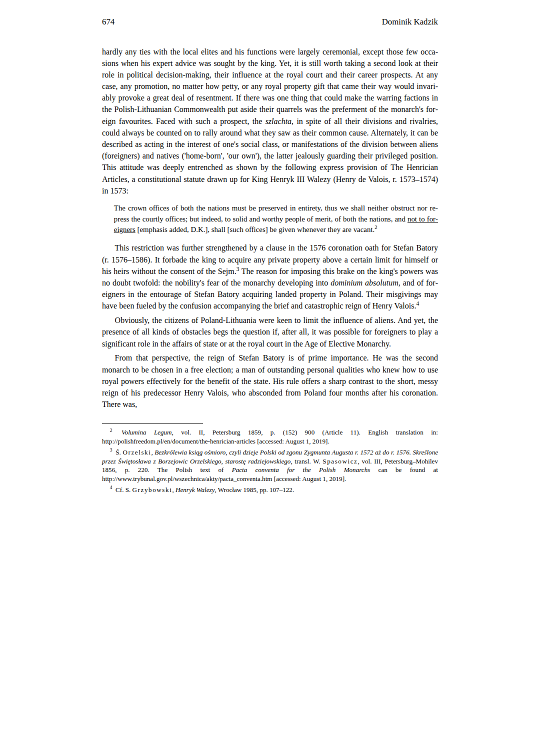674 Dominik Kadzik
hardly any ties with the local elites and his functions were largely ceremonial, except those few occasions when his expert advice was sought by the king. Yet, it is still worth taking a second look at their role in political decision-making, their influence at the royal court and their career prospects. At any case, any promotion, no matter how petty, or any royal property gift that came their way would invariably provoke a great deal of resentment. If there was one thing that could make the warring factions in the Polish-Lithuanian Commonwealth put aside their quarrels was the preferment of the monarch's foreign favourites. Faced with such a prospect, the szlachta, in spite of all their divisions and rivalries, could always be counted on to rally around what they saw as their common cause. Alternately, it can be described as acting in the interest of one's social class, or manifestations of the division between aliens (foreigners) and natives ('home-born', 'our own'), the latter jealously guarding their privileged position. This attitude was deeply entrenched as shown by the following express provision of The Henrician Articles, a constitutional statute drawn up for King Henryk III Walezy (Henry de Valois, r. 1573–1574) in 1573:
The crown offices of both the nations must be preserved in entirety, thus we shall neither obstruct nor repress the courtly offices; but indeed, to solid and worthy people of merit, of both the nations, and not to foreigners [emphasis added, D.K.], shall [such offices] be given whenever they are vacant.2
This restriction was further strengthened by a clause in the 1576 coronation oath for Stefan Batory (r. 1576–1586). It forbade the king to acquire any private property above a certain limit for himself or his heirs without the consent of the Sejm.3 The reason for imposing this brake on the king's powers was no doubt twofold: the nobility's fear of the monarchy developing into dominium absolutum, and of foreigners in the entourage of Stefan Batory acquiring landed property in Poland. Their misgivings may have been fueled by the confusion accompanying the brief and catastrophic reign of Henry Valois.4
Obviously, the citizens of Poland-Lithuania were keen to limit the influence of aliens. And yet, the presence of all kinds of obstacles begs the question if, after all, it was possible for foreigners to play a significant role in the affairs of state or at the royal court in the Age of Elective Monarchy.
From that perspective, the reign of Stefan Batory is of prime importance. He was the second monarch to be chosen in a free election; a man of outstanding personal qualities who knew how to use royal powers effectively for the benefit of the state. His rule offers a sharp contrast to the short, messy reign of his predecessor Henry Valois, who absconded from Poland four months after his coronation. There was,
2 Volumina Legum, vol. II, Petersburg 1859, p. (152) 900 (Article 11). English translation in: http://polishfreedom.pl/en/document/the-henrician-articles [accessed: August 1, 2019].
3 Ś. Orzelski, Bezkrólewia ksiąg ośmioro, czyli dzieje Polski od zgonu Zygmunta Augusta r. 1572 aż do r. 1576. Skreślone przez Świętosława z Borzejowic Orzelskiego, starostę radziejowskiego, transl. W. Spasowicz, vol. III, Petersburg–Mohilev 1856, p. 220. The Polish text of Pacta conventa for the Polish Monarchs can be found at http://www.trybunal.gov.pl/wszechnica/akty/pacta_conventa.htm [accessed: August 1, 2019].
4 Cf. S. Grzybowski, Henryk Walezy, Wrocław 1985, pp. 107–122.